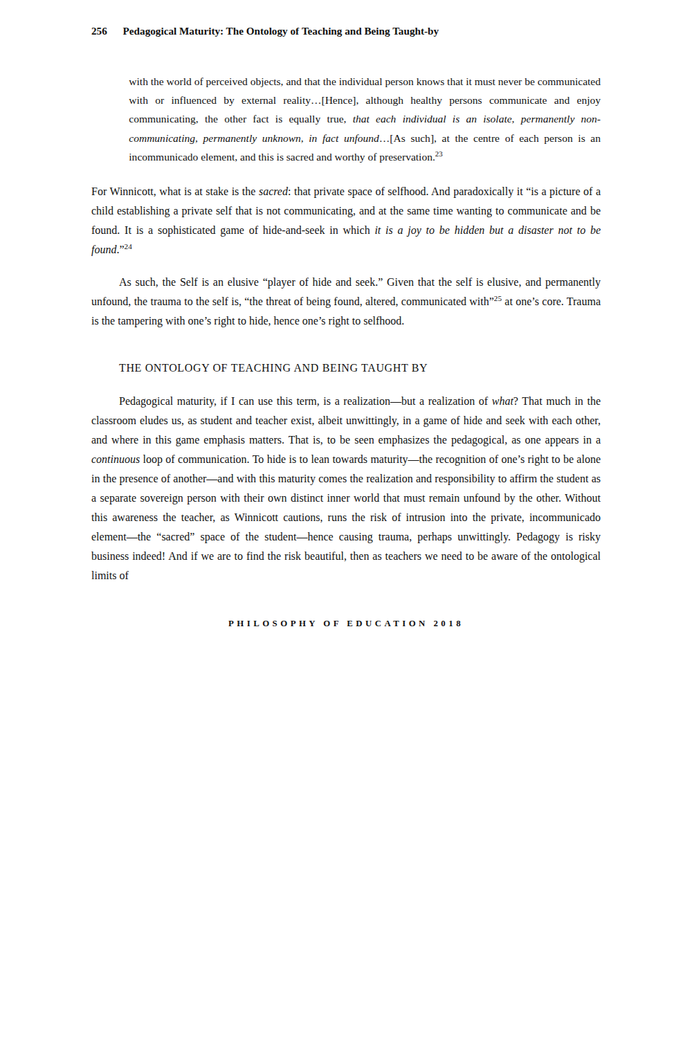256 Pedagogical Maturity: The Ontology of Teaching and Being Taught-by
with the world of perceived objects, and that the individual person knows that it must never be communicated with or influenced by external reality…[Hence], although healthy persons communicate and enjoy communicating, the other fact is equally true, that each individual is an isolate, permanently non-communicating, permanently unknown, in fact unfound…[As such], at the centre of each person is an incommunicado element, and this is sacred and worthy of preservation.23
For Winnicott, what is at stake is the sacred: that private space of selfhood. And paradoxically it “is a picture of a child establishing a private self that is not communicating, and at the same time wanting to communicate and be found. It is a sophisticated game of hide-and-seek in which it is a joy to be hidden but a disaster not to be found.”24
As such, the Self is an elusive “player of hide and seek.” Given that the self is elusive, and permanently unfound, the trauma to the self is, “the threat of being found, altered, communicated with”25 at one’s core. Trauma is the tampering with one’s right to hide, hence one’s right to selfhood.
The Ontology of Teaching and Being Taught by
Pedagogical maturity, if I can use this term, is a realization—but a realization of what? That much in the classroom eludes us, as student and teacher exist, albeit unwittingly, in a game of hide and seek with each other, and where in this game emphasis matters. That is, to be seen emphasizes the pedagogical, as one appears in a continuous loop of communication. To hide is to lean towards maturity—the recognition of one’s right to be alone in the presence of another—and with this maturity comes the realization and responsibility to affirm the student as a separate sovereign person with their own distinct inner world that must remain unfound by the other. Without this awareness the teacher, as Winnicott cautions, runs the risk of intrusion into the private, incommunicado element—the “sacred” space of the student—hence causing trauma, perhaps unwittingly. Pedagogy is risky business indeed! And if we are to find the risk beautiful, then as teachers we need to be aware of the ontological limits of
Philosophy of Education 2018